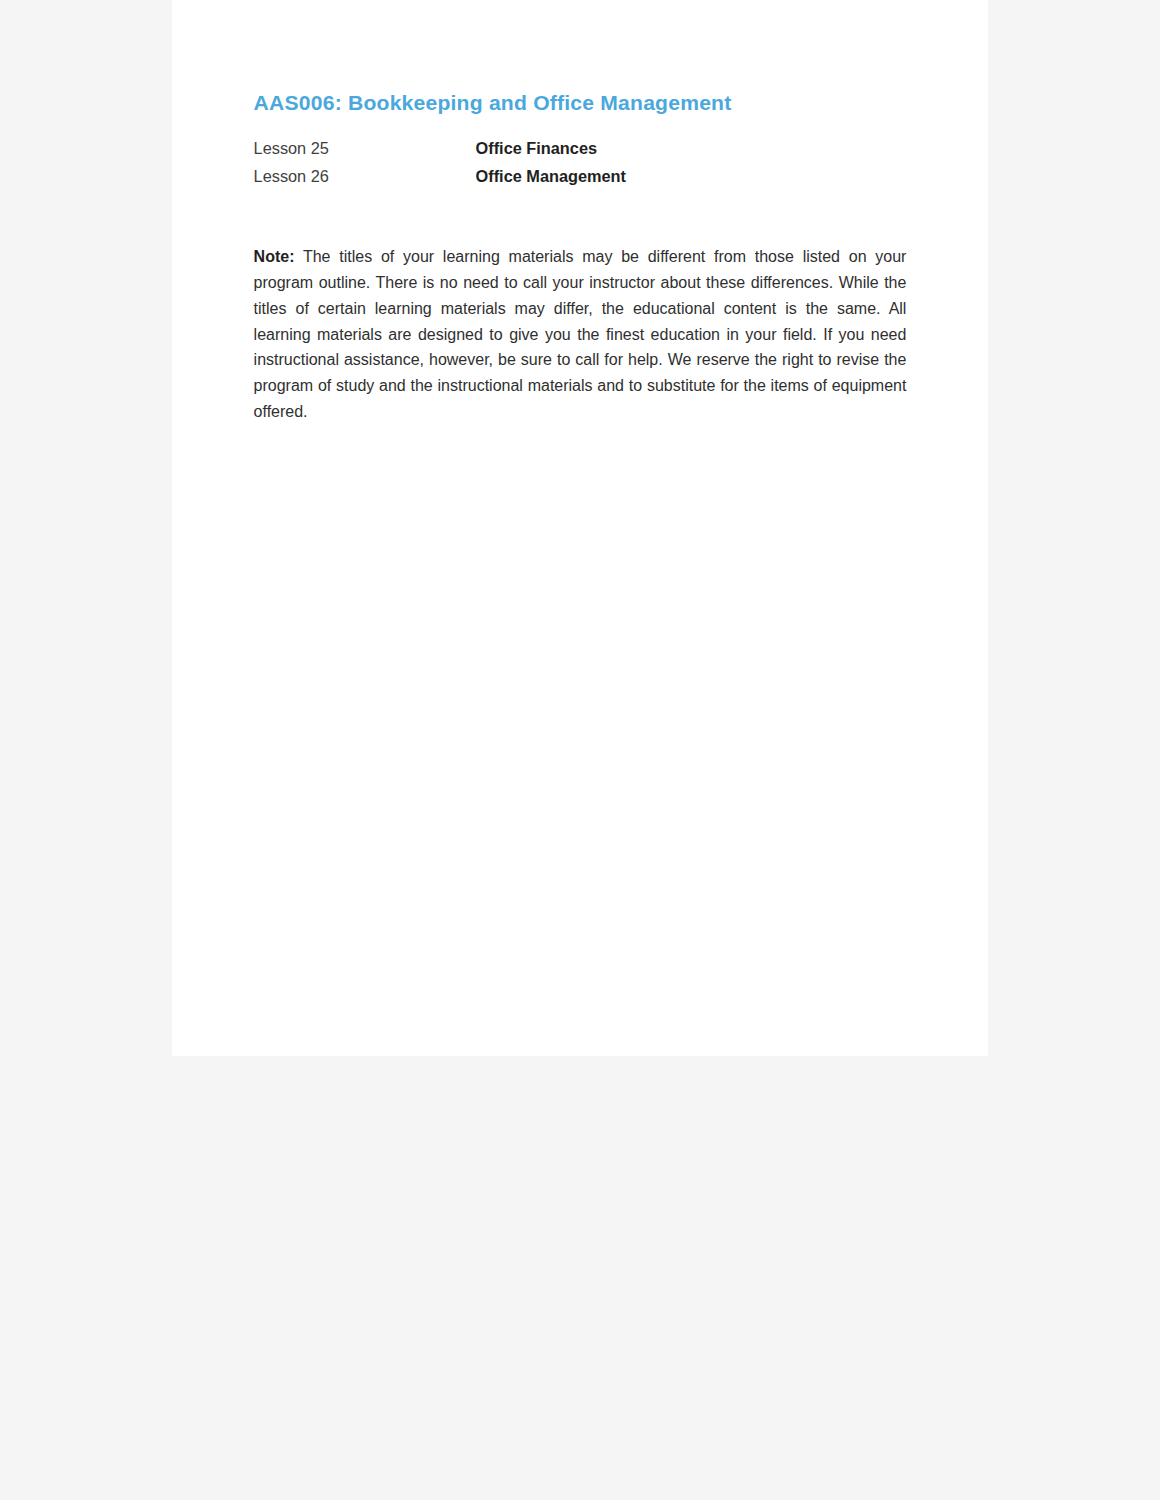AAS006: Bookkeeping and Office Management
| Lesson 25 | Office Finances |
| Lesson 26 | Office Management |
Note: The titles of your learning materials may be different from those listed on your program outline. There is no need to call your instructor about these differences. While the titles of certain learning materials may differ, the educational content is the same. All learning materials are designed to give you the finest education in your field. If you need instructional assistance, however, be sure to call for help. We reserve the right to revise the program of study and the instructional materials and to substitute for the items of equipment offered.